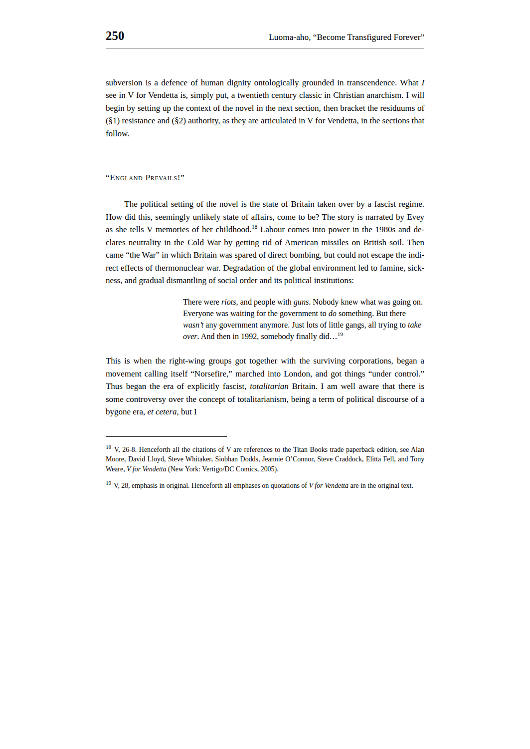250 Luoma-aho, “Become Transfigured Forever”
subversion is a defence of human dignity ontologically grounded in transcendence. What I see in V for Vendetta is, simply put, a twentieth century classic in Christian anarchism. I will begin by setting up the context of the novel in the next section, then bracket the residuums of (§1) resistance and (§2) authority, as they are articulated in V for Vendetta, in the sections that follow.
“England Prevails!”
The political setting of the novel is the state of Britain taken over by a fascist regime. How did this, seemingly unlikely state of affairs, come to be? The story is narrated by Evey as she tells V memories of her childhood.18 Labour comes into power in the 1980s and declares neutrality in the Cold War by getting rid of American missiles on British soil. Then came “the War” in which Britain was spared of direct bombing, but could not escape the indirect effects of thermonuclear war. Degradation of the global environment led to famine, sickness, and gradual dismantling of social order and its political institutions:
There were riots, and people with guns. Nobody knew what was going on. Everyone was waiting for the government to do something. But there wasn’t any government anymore. Just lots of little gangs, all trying to take over. And then in 1992, somebody finally did…19
This is when the right-wing groups got together with the surviving corporations, began a movement calling itself “Norsefire,” marched into London, and got things “under control.” Thus began the era of explicitly fascist, totalitarian Britain. I am well aware that there is some controversy over the concept of totalitarianism, being a term of political discourse of a bygone era, et cetera, but I
18 V, 26-8. Henceforth all the citations of V are references to the Titan Books trade paperback edition, see Alan Moore, David Lloyd, Steve Whitaker, Siobhan Dodds, Jeannie O’Connor, Steve Craddock, Elitta Fell, and Tony Weare, V for Vendetta (New York: Vertigo/DC Comics, 2005).
19 V, 28, emphasis in original. Henceforth all emphases on quotations of V for Vendetta are in the original text.